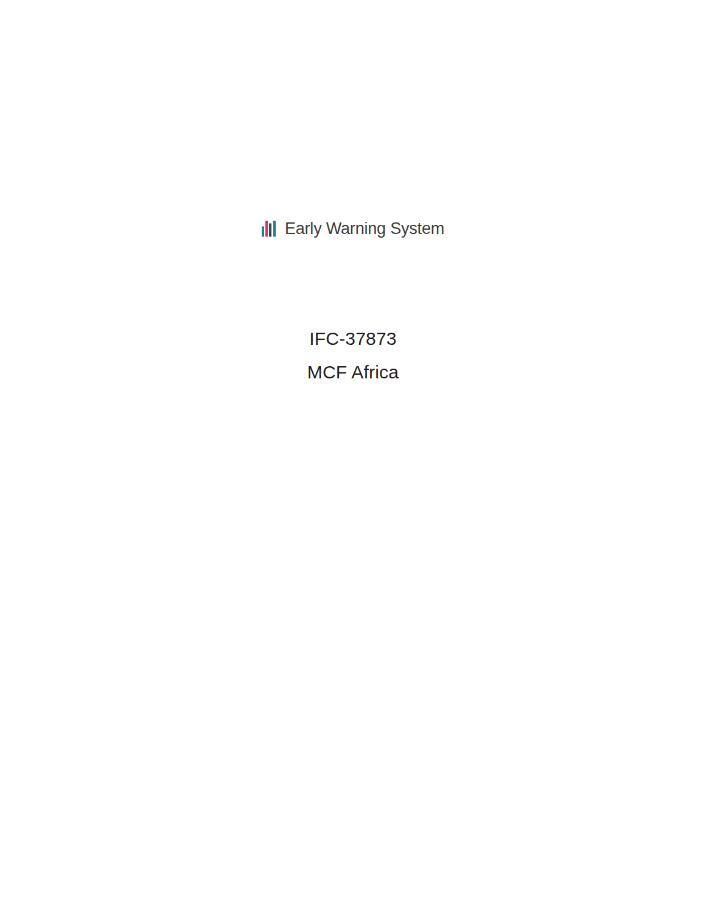Early Warning System
IFC-37873
MCF Africa